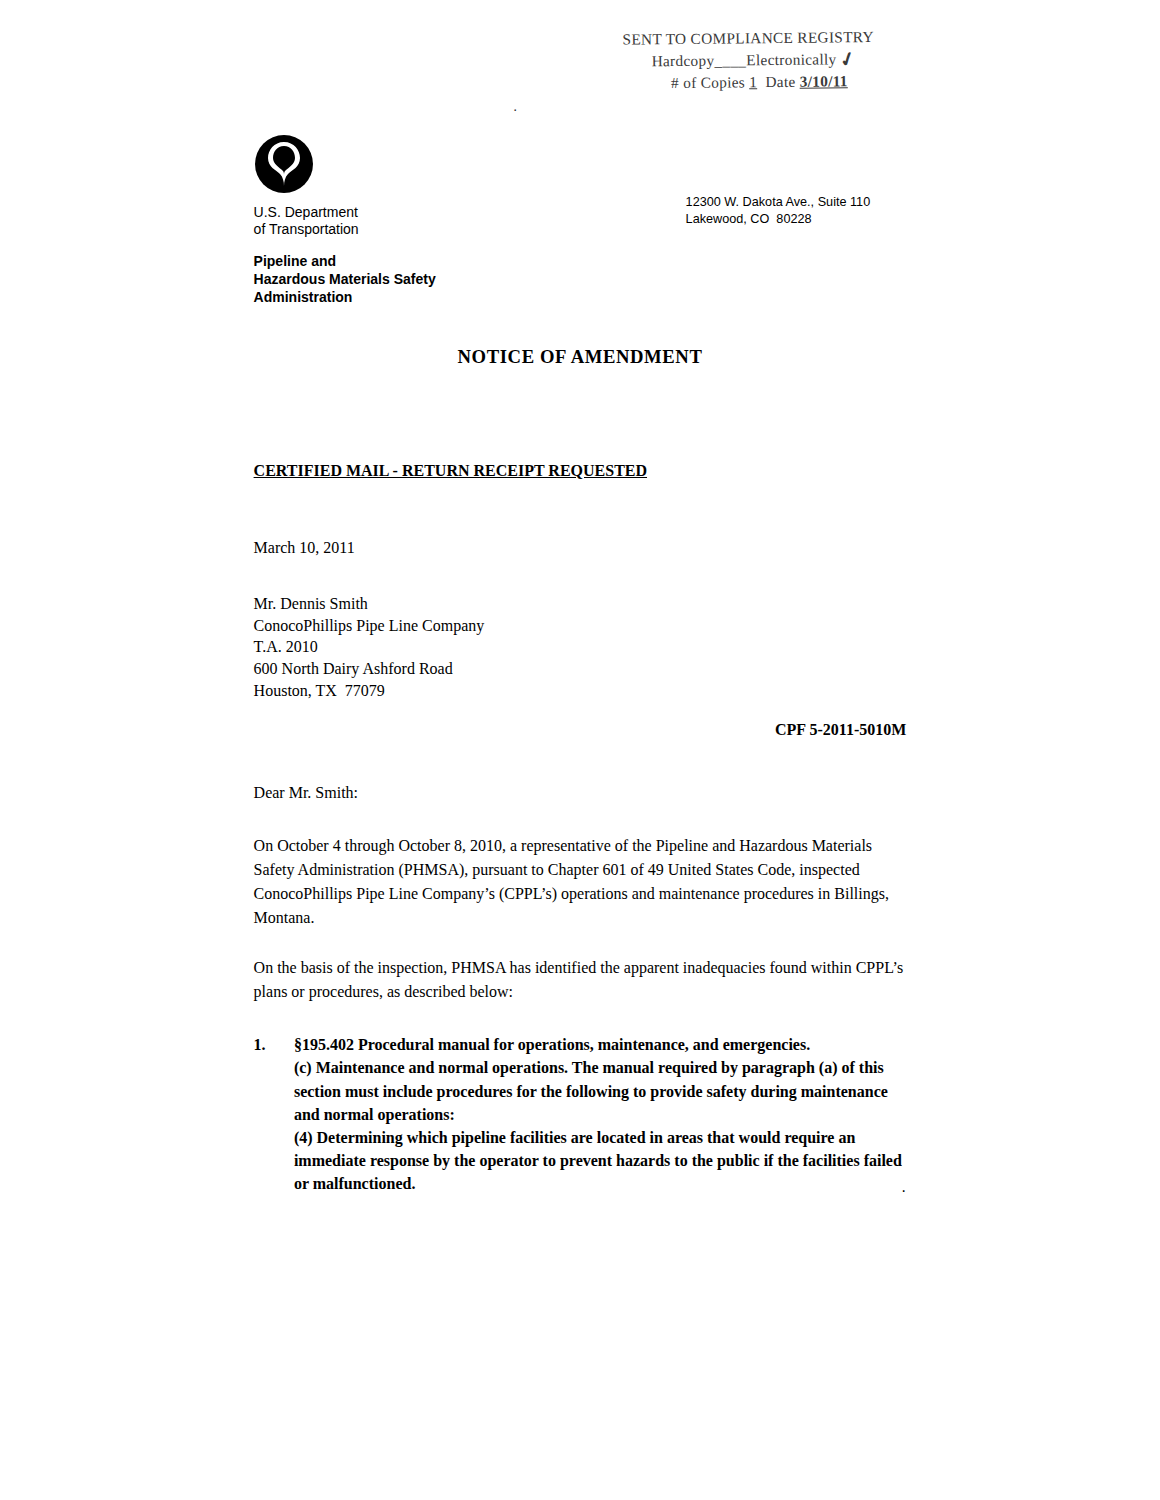SENT TO COMPLIANCE REGISTRY
Hardcopy____Electronically ✓
# of Copies 1 Date 3/10/11
U.S. Department
of Transportation
Pipeline and
Hazardous Materials Safety
Administration
12300 W. Dakota Ave., Suite 110
Lakewood, CO 80228
NOTICE OF AMENDMENT
CERTIFIED MAIL - RETURN RECEIPT REQUESTED
March 10, 2011
Mr. Dennis Smith
ConocoPhillips Pipe Line Company
T.A. 2010
600 North Dairy Ashford Road
Houston, TX 77079
CPF 5-2011-5010M
Dear Mr. Smith:
On October 4 through October 8, 2010, a representative of the Pipeline and Hazardous Materials Safety Administration (PHMSA), pursuant to Chapter 601 of 49 United States Code, inspected ConocoPhillips Pipe Line Company’s (CPPL’s) operations and maintenance procedures in Billings, Montana.
On the basis of the inspection, PHMSA has identified the apparent inadequacies found within CPPL’s plans or procedures, as described below:
1.
§195.402 Procedural manual for operations, maintenance, and emergencies.
(c) Maintenance and normal operations. The manual required by paragraph (a) of this section must include procedures for the following to provide safety during maintenance and normal operations:
(4) Determining which pipeline facilities are located in areas that would require an immediate response by the operator to prevent hazards to the public if the facilities failed or malfunctioned.
·
·